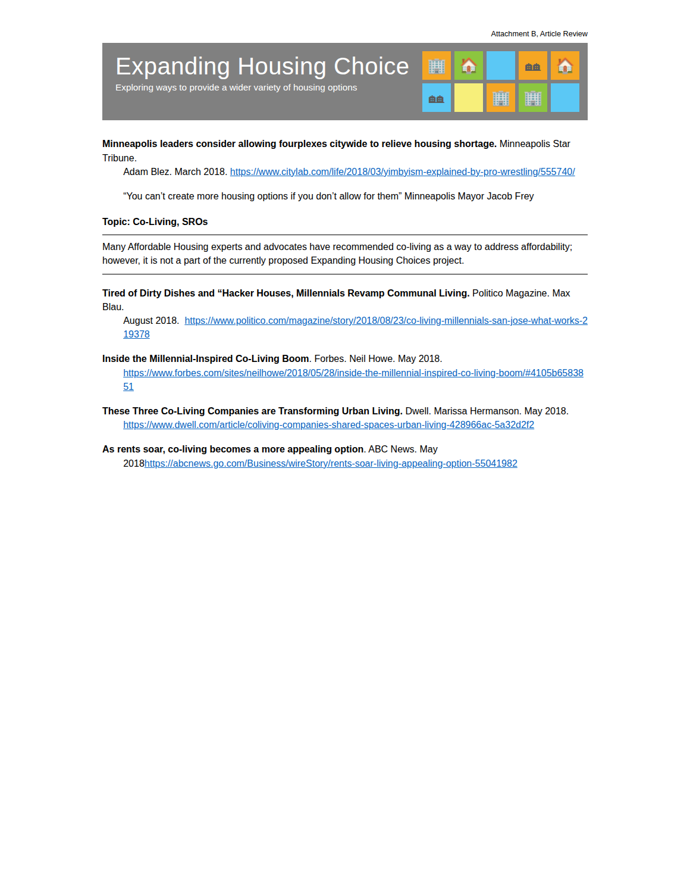Attachment B, Article Review
Expanding Housing Choice
Exploring ways to provide a wider variety of housing options
🏢
🏠
🏘
🏠
🏘
🏢
🏢
Minneapolis leaders consider allowing fourplexes citywide to relieve housing shortage. Minneapolis Star Tribune.
Adam Blez. March 2018. https://www.citylab.com/life/2018/03/yimbyism-explained-by-pro-wrestling/555740/
“You can’t create more housing options if you don’t allow for them” Minneapolis Mayor Jacob Frey
Topic: Co-Living, SROs
Many Affordable Housing experts and advocates have recommended co-living as a way to address affordability; however, it is not a part of the currently proposed Expanding Housing Choices project.
Tired of Dirty Dishes and “Hacker Houses, Millennials Revamp Communal Living. Politico Magazine. Max Blau.
August 2018. https://www.politico.com/magazine/story/2018/08/23/co-living-millennials-san-jose-what-works-219378
Inside the Millennial-Inspired Co-Living Boom. Forbes. Neil Howe. May 2018.
https://www.forbes.com/sites/neilhowe/2018/05/28/inside-the-millennial-inspired-co-living-boom/#4105b6583851
These Three Co-Living Companies are Transforming Urban Living. Dwell. Marissa Hermanson. May 2018.
https://www.dwell.com/article/coliving-companies-shared-spaces-urban-living-428966ac-5a32d2f2
As rents soar, co-living becomes a more appealing option. ABC News. May
2018https://abcnews.go.com/Business/wireStory/rents-soar-living-appealing-option-55041982